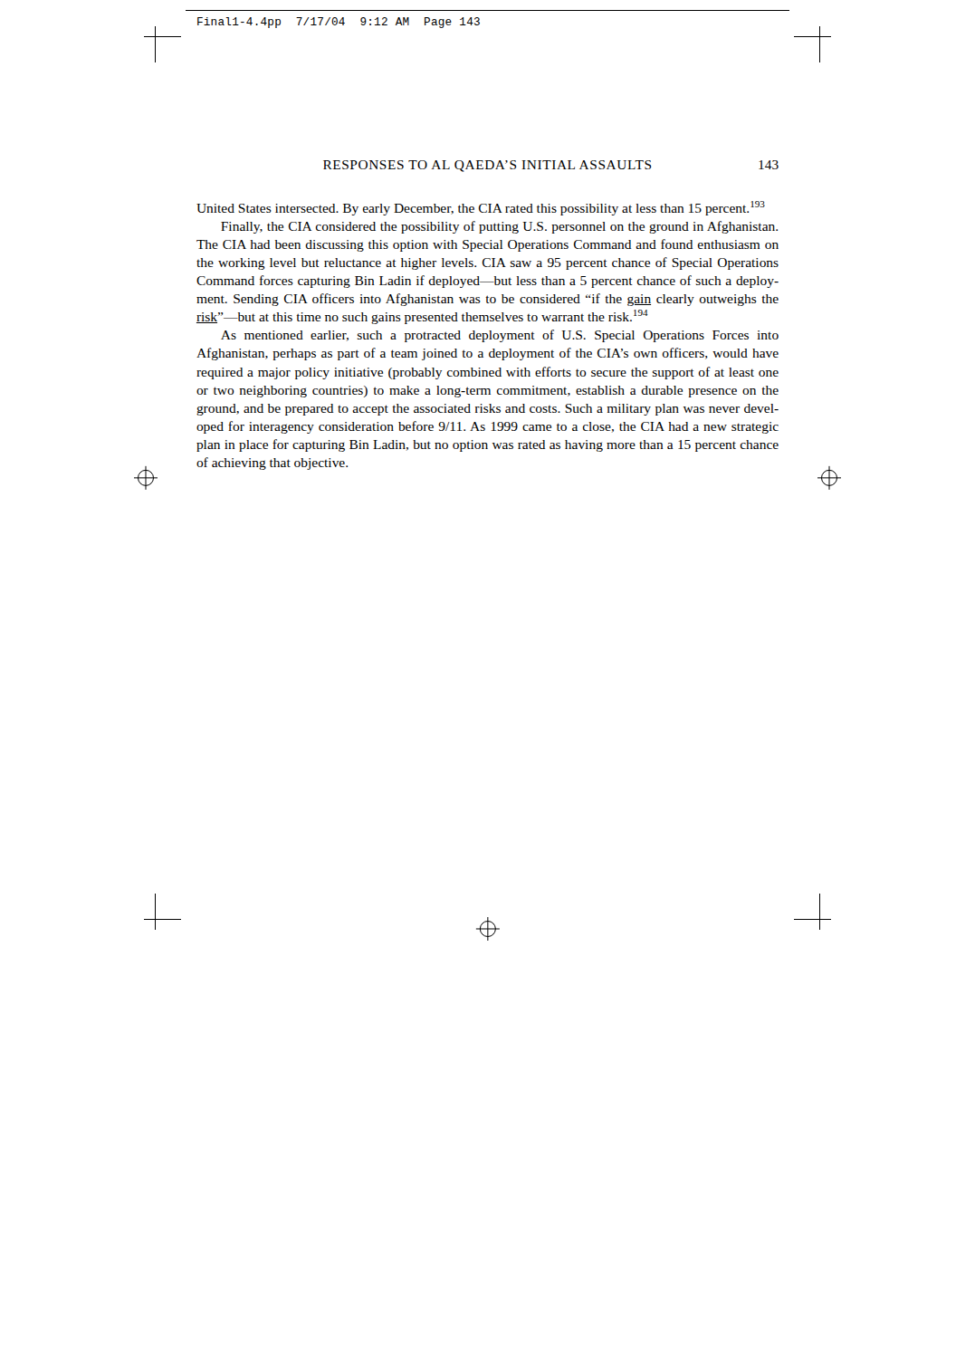Final1-4.4pp 7/17/04 9:12 AM Page 143
RESPONSES TO AL QAEDA’S INITIAL ASSAULTS 143
United States intersected. By early December, the CIA rated this possibility at less than 15 percent.193
Finally, the CIA considered the possibility of putting U.S. personnel on the ground in Afghanistan. The CIA had been discussing this option with Special Operations Command and found enthusiasm on the working level but reluctance at higher levels. CIA saw a 95 percent chance of Special Operations Command forces capturing Bin Ladin if deployed—but less than a 5 percent chance of such a deployment. Sending CIA officers into Afghanistan was to be considered “if the gain clearly outweighs the risk”—but at this time no such gains presented themselves to warrant the risk.194
As mentioned earlier, such a protracted deployment of U.S. Special Operations Forces into Afghanistan, perhaps as part of a team joined to a deployment of the CIA’s own officers, would have required a major policy initiative (probably combined with efforts to secure the support of at least one or two neighboring countries) to make a long-term commitment, establish a durable presence on the ground, and be prepared to accept the associated risks and costs. Such a military plan was never developed for interagency consideration before 9/11. As 1999 came to a close, the CIA had a new strategic plan in place for capturing Bin Ladin, but no option was rated as having more than a 15 percent chance of achieving that objective.